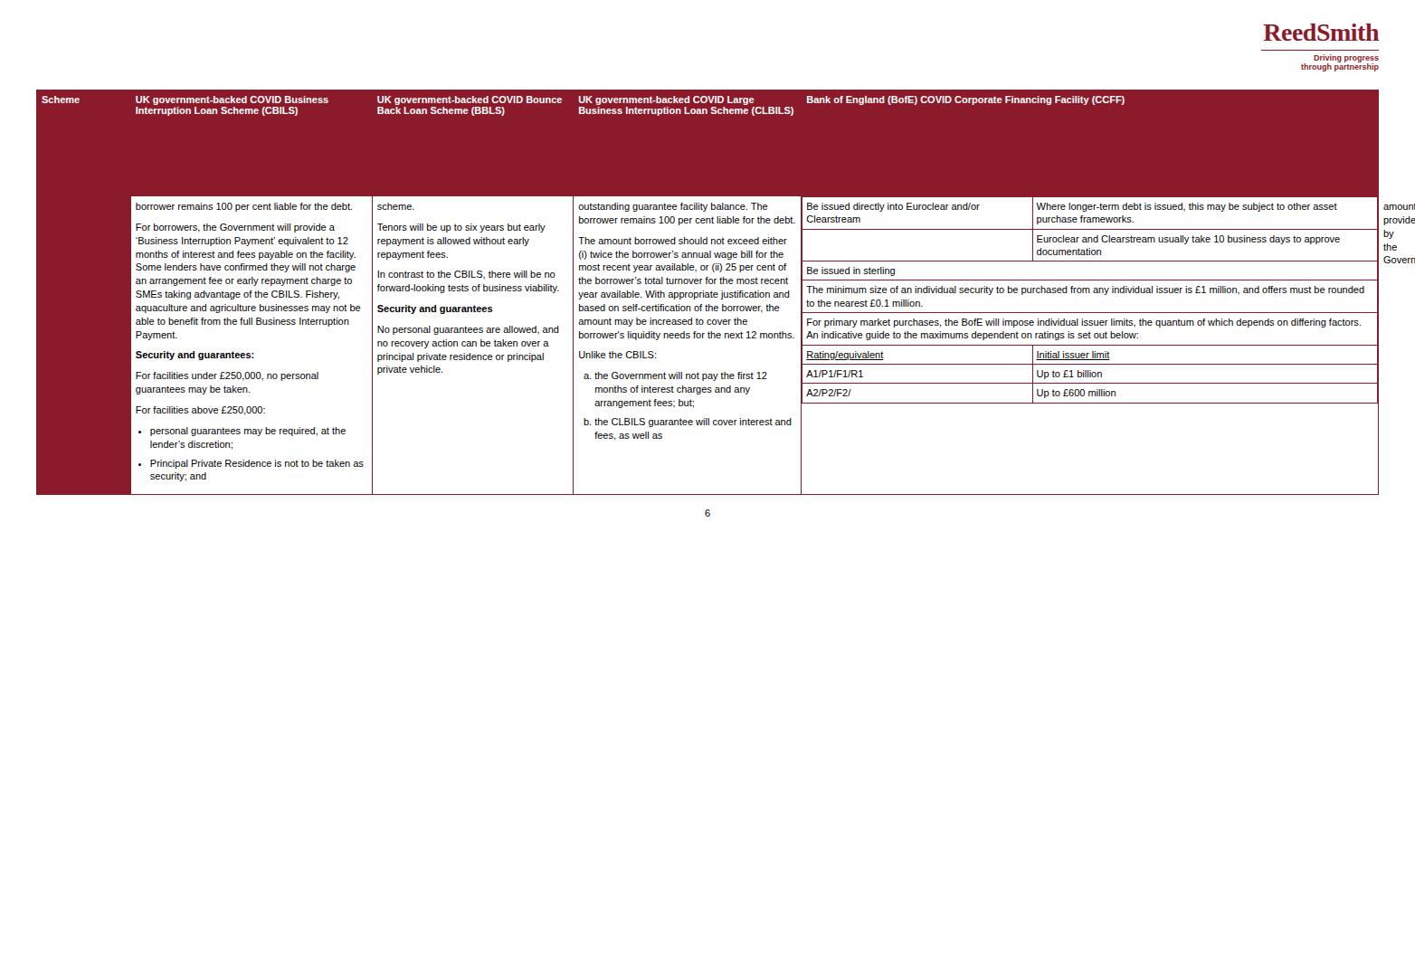ReedSmith
Driving progress
through partnership
| Scheme | UK government-backed COVID Business Interruption Loan Scheme (CBILS) | UK government-backed COVID Bounce Back Loan Scheme (BBLS) | UK government-backed COVID Large Business Interruption Loan Scheme (CLBILS) | Bank of England (BofE) COVID Corporate Financing Facility (CCFF) | UK government-backed “Future Fund” scheme for start-ups |
| --- | --- | --- | --- | --- | --- |
| | borrower remains 100 per cent liable for the debt. For borrowers, the Government will provide a ‘Business Interruption Payment’ equivalent to 12 months of interest and fees payable on the facility. Some lenders have confirmed they will not charge an arrangement fee or early repayment charge to SMEs taking advantage of the CBILS. Fishery, aquaculture and agriculture businesses may not be able to benefit from the full Business Interruption Payment. Security and guarantees: For facilities under £250,000, no personal guarantees may be taken. For facilities above £250,000: personal guarantees may be required, at the lender’s discretion; Principal Private Residence is not to be taken as security; and | scheme. Tenors will be up to six years but early repayment is allowed without early repayment fees. In contrast to the CBILS, there will be no forward-looking tests of business viability. Security and guarantees No personal guarantees are allowed, and no recovery action can be taken over a principal private residence or principal private vehicle. | outstanding guarantee facility balance. The borrower remains 100 per cent liable for the debt. The amount borrowed should not exceed either (i) twice the borrower’s annual wage bill for the most recent year available, or (ii) 25 per cent of the borrower’s total turnover for the most recent year available. With appropriate justification and based on self-certification of the borrower, the amount may be increased to cover the borrower's liquidity needs for the next 12 months. Unlike the CBILS: the Government will not pay the first 12 months of interest charges and any arrangement fees; but; the CLBILS guarantee will cover interest and fees, as well as | / Be issued directly into Euroclear and/or Clearstream / Where longer-term debt is issued, this may be subject to other asset purchase frameworks. / / / Euroclear and Clearstream usually take 10 business days to approve documentation / / Be issued in sterling / / The minimum size of an individual security to be purchased from any individual issuer is £1 million, and offers must be rounded to the nearest £0.1 million. / / For primary market purchases, the BofE will impose individual issuer limits, the quantum of which depends on differing factors. An indicative guide to the maximums dependent on ratings is set out below: / / Rating/equivalent / Initial issuer limit / / A1/P1/F1/R1 / Up to £1 billion / / A2/P2/F2/ / Up to £600 million / | amount provided by the Government). |
6